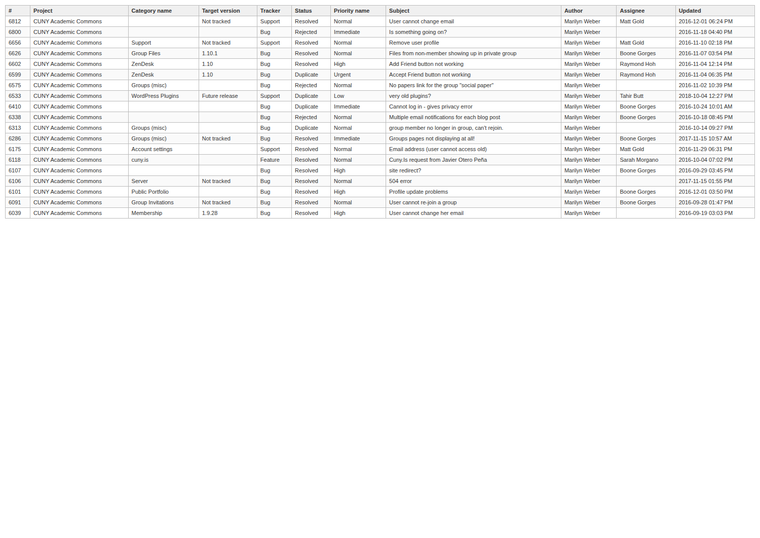| # | Project | Category name | Target version | Tracker | Status | Priority name | Subject | Author | Assignee | Updated |
| --- | --- | --- | --- | --- | --- | --- | --- | --- | --- | --- |
| 6812 | CUNY Academic Commons | | Not tracked | Support | Resolved | Normal | User cannot change email | Marilyn Weber | Matt Gold | 2016-12-01 06:24 PM |
| 6800 | CUNY Academic Commons | | | Bug | Rejected | Immediate | Is something going on? | Marilyn Weber | | 2016-11-18 04:40 PM |
| 6656 | CUNY Academic Commons | Support | Not tracked | Support | Resolved | Normal | Remove user profile | Marilyn Weber | Matt Gold | 2016-11-10 02:18 PM |
| 6626 | CUNY Academic Commons | Group Files | 1.10.1 | Bug | Resolved | Normal | Files from non-member showing up in private group | Marilyn Weber | Boone Gorges | 2016-11-07 03:54 PM |
| 6602 | CUNY Academic Commons | ZenDesk | 1.10 | Bug | Resolved | High | Add Friend button not working | Marilyn Weber | Raymond Hoh | 2016-11-04 12:14 PM |
| 6599 | CUNY Academic Commons | ZenDesk | 1.10 | Bug | Duplicate | Urgent | Accept Friend button not working | Marilyn Weber | Raymond Hoh | 2016-11-04 06:35 PM |
| 6575 | CUNY Academic Commons | Groups (misc) | | Bug | Rejected | Normal | No papers link for the group "social paper" | Marilyn Weber | | 2016-11-02 10:39 PM |
| 6533 | CUNY Academic Commons | WordPress Plugins | Future release | Support | Duplicate | Low | very old plugins? | Marilyn Weber | Tahir Butt | 2018-10-04 12:27 PM |
| 6410 | CUNY Academic Commons | | | Bug | Duplicate | Immediate | Cannot log in - gives privacy error | Marilyn Weber | Boone Gorges | 2016-10-24 10:01 AM |
| 6338 | CUNY Academic Commons | | | Bug | Rejected | Normal | Multiple email notifications for each blog post | Marilyn Weber | Boone Gorges | 2016-10-18 08:45 PM |
| 6313 | CUNY Academic Commons | Groups (misc) | | Bug | Duplicate | Normal | group member no longer in group, can't rejoin. | Marilyn Weber | | 2016-10-14 09:27 PM |
| 6286 | CUNY Academic Commons | Groups (misc) | Not tracked | Bug | Resolved | Immediate | Groups pages not displaying at all! | Marilyn Weber | Boone Gorges | 2017-11-15 10:57 AM |
| 6175 | CUNY Academic Commons | Account settings | | Support | Resolved | Normal | Email address (user cannot access old) | Marilyn Weber | Matt Gold | 2016-11-29 06:31 PM |
| 6118 | CUNY Academic Commons | cuny.is | | Feature | Resolved | Normal | Cuny.Is request from Javier Otero Peña | Marilyn Weber | Sarah Morgano | 2016-10-04 07:02 PM |
| 6107 | CUNY Academic Commons | | | Bug | Resolved | High | site redirect? | Marilyn Weber | Boone Gorges | 2016-09-29 03:45 PM |
| 6106 | CUNY Academic Commons | Server | Not tracked | Bug | Resolved | Normal | 504 error | Marilyn Weber | | 2017-11-15 01:55 PM |
| 6101 | CUNY Academic Commons | Public Portfolio | | Bug | Resolved | High | Profile update problems | Marilyn Weber | Boone Gorges | 2016-12-01 03:50 PM |
| 6091 | CUNY Academic Commons | Group Invitations | Not tracked | Bug | Resolved | Normal | User cannot re-join a group | Marilyn Weber | Boone Gorges | 2016-09-28 01:47 PM |
| 6039 | CUNY Academic Commons | Membership | 1.9.28 | Bug | Resolved | High | User cannot change her email | Marilyn Weber | | 2016-09-19 03:03 PM |